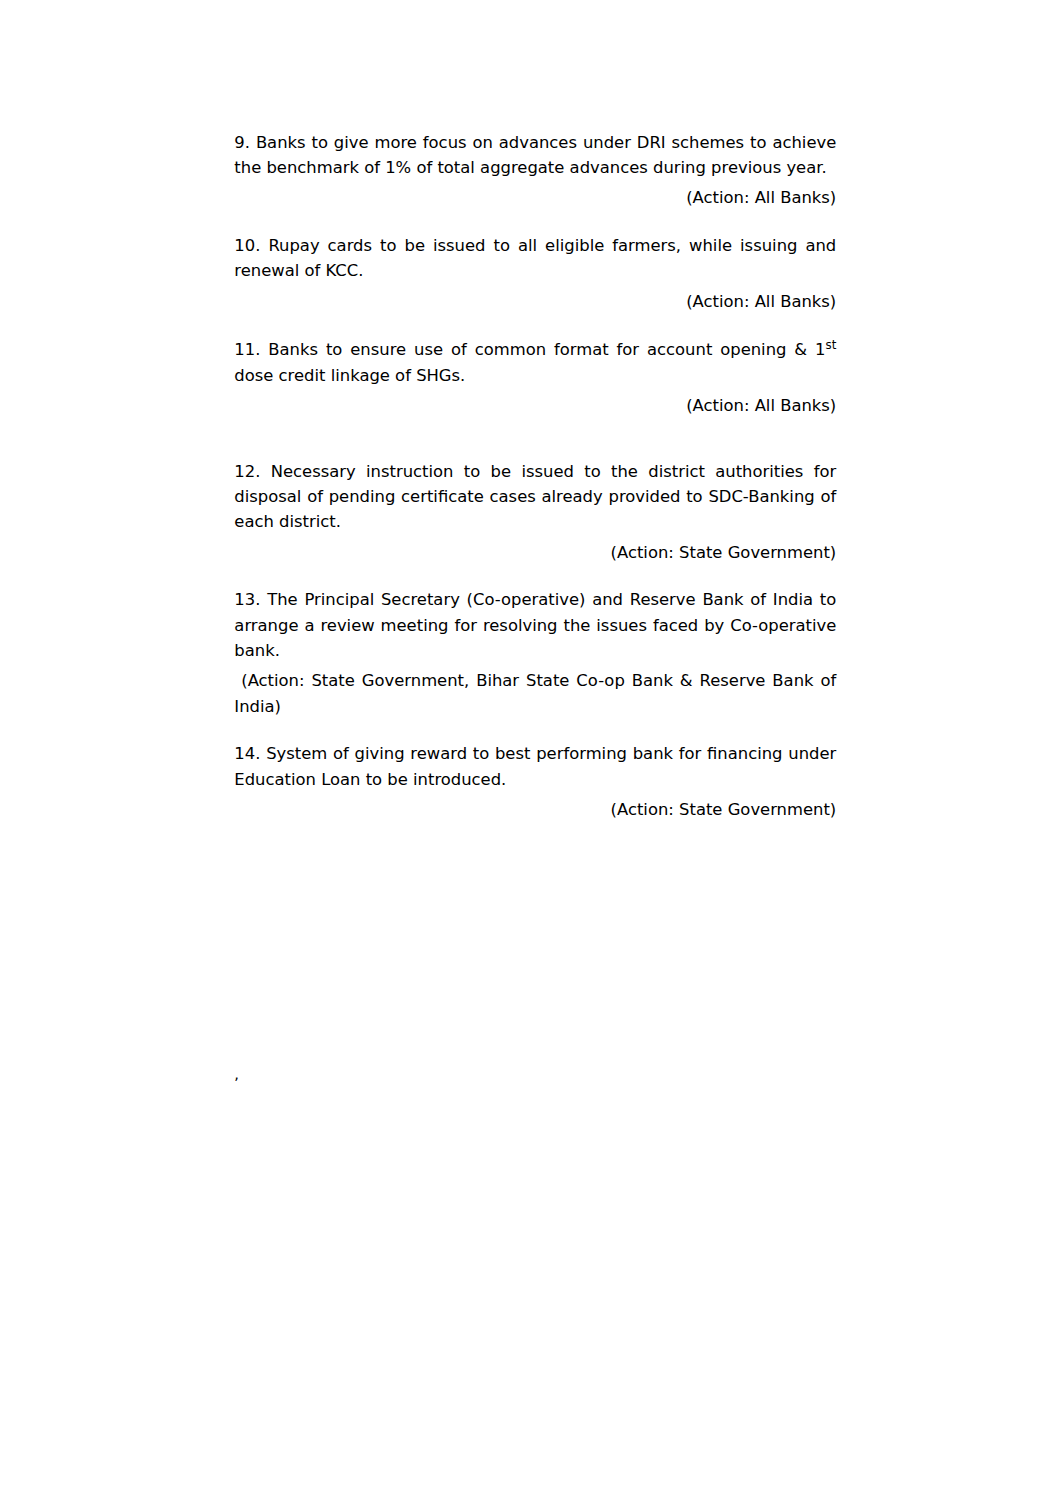9. Banks to give more focus on advances under DRI schemes to achieve the benchmark of 1% of total aggregate advances during previous year.
(Action: All Banks)
10. Rupay cards to be issued to all eligible farmers, while issuing and renewal of KCC.
(Action: All Banks)
11. Banks to ensure use of common format for account opening & 1st dose credit linkage of SHGs.
(Action: All Banks)
12. Necessary instruction to be issued to the district authorities for disposal of pending certificate cases already provided to SDC-Banking of each district.
(Action: State Government)
13. The Principal Secretary (Co-operative) and Reserve Bank of India to arrange a review meeting for resolving the issues faced by Co-operative bank.
(Action: State Government, Bihar State Co-op Bank & Reserve Bank of India)
14. System of giving reward to best performing bank for financing under Education Loan to be introduced.
(Action: State Government)
,